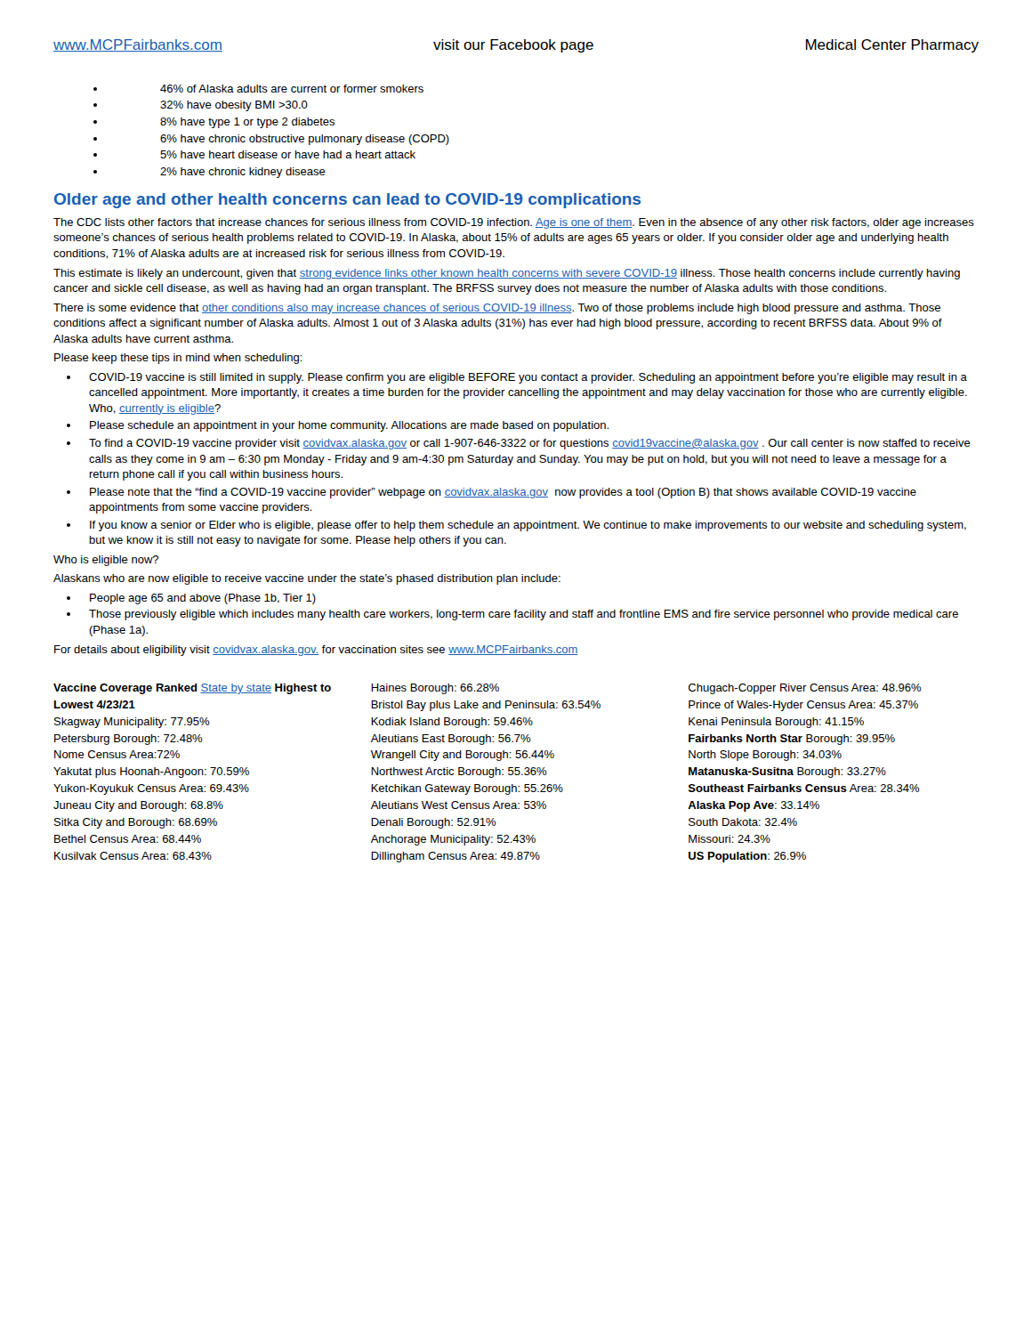www.MCPFairbanks.com visit our Facebook page Medical Center Pharmacy
46% of Alaska adults are current or former smokers
32% have obesity BMI >30.0
8% have type 1 or type 2 diabetes
6% have chronic obstructive pulmonary disease (COPD)
5% have heart disease or have had a heart attack
2% have chronic kidney disease
Older age and other health concerns can lead to COVID-19 complications
The CDC lists other factors that increase chances for serious illness from COVID-19 infection. Age is one of them. Even in the absence of any other risk factors, older age increases someone’s chances of serious health problems related to COVID-19. In Alaska, about 15% of adults are ages 65 years or older. If you consider older age and underlying health conditions, 71% of Alaska adults are at increased risk for serious illness from COVID-19.
This estimate is likely an undercount, given that strong evidence links other known health concerns with severe COVID-19 illness. Those health concerns include currently having cancer and sickle cell disease, as well as having had an organ transplant. The BRFSS survey does not measure the number of Alaska adults with those conditions.
There is some evidence that other conditions also may increase chances of serious COVID-19 illness. Two of those problems include high blood pressure and asthma. Those conditions affect a significant number of Alaska adults. Almost 1 out of 3 Alaska adults (31%) has ever had high blood pressure, according to recent BRFSS data. About 9% of Alaska adults have current asthma.
Please keep these tips in mind when scheduling:
COVID-19 vaccine is still limited in supply. Please confirm you are eligible BEFORE you contact a provider. Scheduling an appointment before you’re eligible may result in a cancelled appointment. More importantly, it creates a time burden for the provider cancelling the appointment and may delay vaccination for those who are currently eligible. Who, currently is eligible?
Please schedule an appointment in your home community. Allocations are made based on population.
To find a COVID-19 vaccine provider visit covidvax.alaska.gov or call 1-907-646-3322 or for questions covid19vaccine@alaska.gov . Our call center is now staffed to receive calls as they come in 9 am – 6:30 pm Monday - Friday and 9 am-4:30 pm Saturday and Sunday. You may be put on hold, but you will not need to leave a message for a return phone call if you call within business hours.
Please note that the “find a COVID-19 vaccine provider” webpage on covidvax.alaska.gov now provides a tool (Option B) that shows available COVID-19 vaccine appointments from some vaccine providers.
If you know a senior or Elder who is eligible, please offer to help them schedule an appointment. We continue to make improvements to our website and scheduling system, but we know it is still not easy to navigate for some. Please help others if you can.
Who is eligible now?
Alaskans who are now eligible to receive vaccine under the state’s phased distribution plan include:
People age 65 and above (Phase 1b, Tier 1)
Those previously eligible which includes many health care workers, long-term care facility and staff and frontline EMS and fire service personnel who provide medical care (Phase 1a).
For details about eligibility visit covidvax.alaska.gov. for vaccination sites see www.MCPFairbanks.com
Vaccine Coverage Ranked State by state Highest to Lowest 4/23/21
Skagway Municipality: 77.95%
Petersburg Borough: 72.48%
Nome Census Area:72%
Yakutat plus Hoonah-Angoon: 70.59%
Yukon-Koyukuk Census Area: 69.43%
Juneau City and Borough: 68.8%
Sitka City and Borough: 68.69%
Bethel Census Area: 68.44%
Kusilvak Census Area: 68.43%
Haines Borough: 66.28%
Bristol Bay plus Lake and Peninsula: 63.54%
Kodiak Island Borough: 59.46%
Aleutians East Borough: 56.7%
Wrangell City and Borough: 56.44%
Northwest Arctic Borough: 55.36%
Ketchikan Gateway Borough: 55.26%
Aleutians West Census Area: 53%
Denali Borough: 52.91%
Anchorage Municipality: 52.43%
Dillingham Census Area: 49.87%
Chugach-Copper River Census Area: 48.96%
Prince of Wales-Hyder Census Area: 45.37%
Kenai Peninsula Borough: 41.15%
Fairbanks North Star Borough: 39.95%
North Slope Borough: 34.03%
Matanuska-Susitna Borough: 33.27%
Southeast Fairbanks Census Area: 28.34%
Alaska Pop Ave: 33.14%
South Dakota: 32.4%
Missouri: 24.3%
US Population: 26.9%